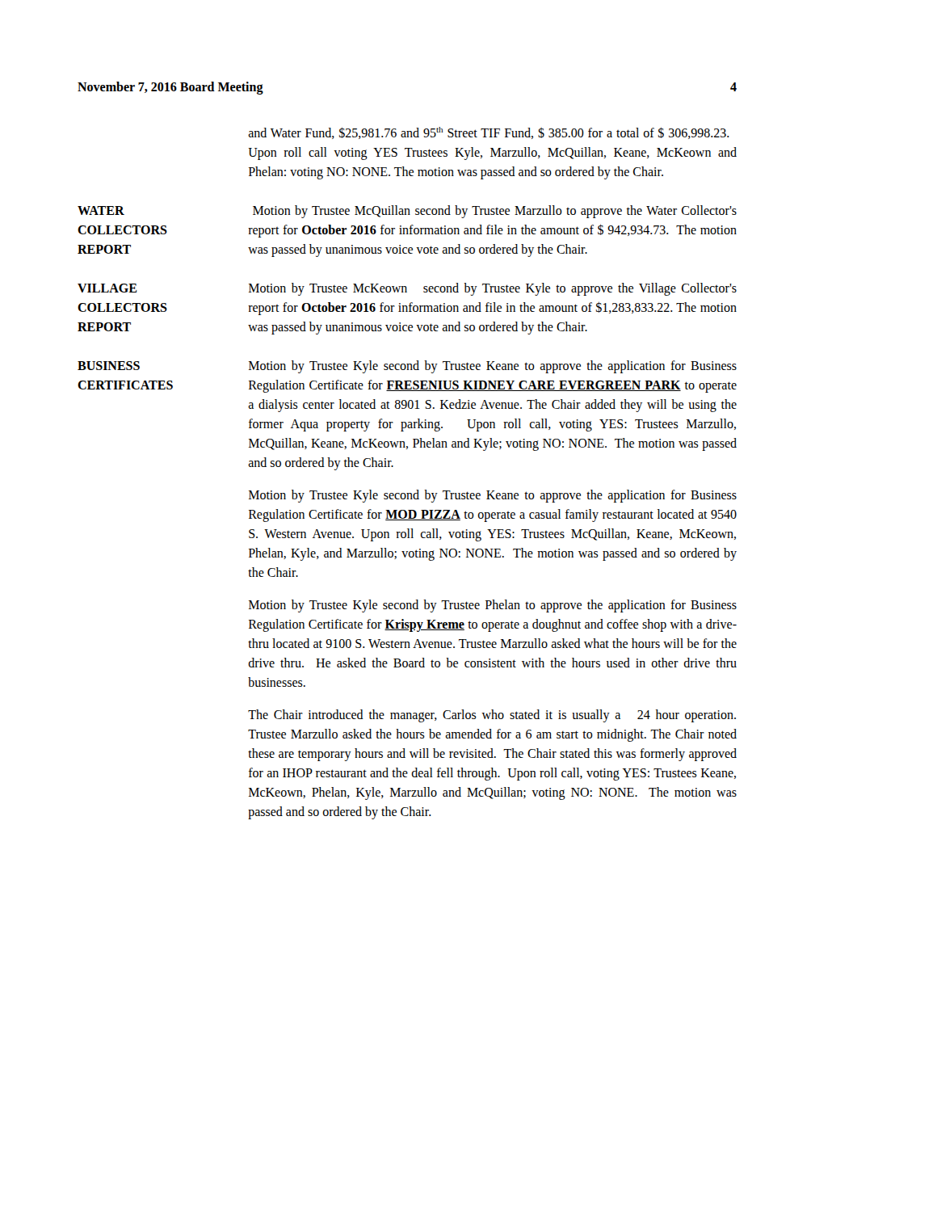November 7, 2016 Board Meeting 4
and Water Fund, $25,981.76 and 95th Street TIF Fund, $ 385.00 for a total of $ 306,998.23. Upon roll call voting YES Trustees Kyle, Marzullo, McQuillan, Keane, McKeown and Phelan: voting NO: NONE. The motion was passed and so ordered by the Chair.
Water
Collectors
Report
Motion by Trustee McQuillan second by Trustee Marzullo to approve the Water Collector's report for October 2016 for information and file in the amount of $ 942,934.73. The motion was passed by unanimous voice vote and so ordered by the Chair.
Village
Collectors
Report
Motion by Trustee McKeown second by Trustee Kyle to approve the Village Collector's report for October 2016 for information and file in the amount of $1,283,833.22. The motion was passed by unanimous voice vote and so ordered by the Chair.
Business
Certificates
Motion by Trustee Kyle second by Trustee Keane to approve the application for Business Regulation Certificate for FRESENIUS KIDNEY CARE EVERGREEN PARK to operate a dialysis center located at 8901 S. Kedzie Avenue. The Chair added they will be using the former Aqua property for parking. Upon roll call, voting YES: Trustees Marzullo, McQuillan, Keane, McKeown, Phelan and Kyle; voting NO: NONE. The motion was passed and so ordered by the Chair.
Motion by Trustee Kyle second by Trustee Keane to approve the application for Business Regulation Certificate for MOD PIZZA to operate a casual family restaurant located at 9540 S. Western Avenue. Upon roll call, voting YES: Trustees McQuillan, Keane, McKeown, Phelan, Kyle, and Marzullo; voting NO: NONE. The motion was passed and so ordered by the Chair.
Motion by Trustee Kyle second by Trustee Phelan to approve the application for Business Regulation Certificate for Krispy Kreme to operate a doughnut and coffee shop with a drive-thru located at 9100 S. Western Avenue. Trustee Marzullo asked what the hours will be for the drive thru. He asked the Board to be consistent with the hours used in other drive thru businesses.
The Chair introduced the manager, Carlos who stated it is usually a 24 hour operation. Trustee Marzullo asked the hours be amended for a 6 am start to midnight. The Chair noted these are temporary hours and will be revisited. The Chair stated this was formerly approved for an IHOP restaurant and the deal fell through. Upon roll call, voting YES: Trustees Keane, McKeown, Phelan, Kyle, Marzullo and McQuillan; voting NO: NONE. The motion was passed and so ordered by the Chair.